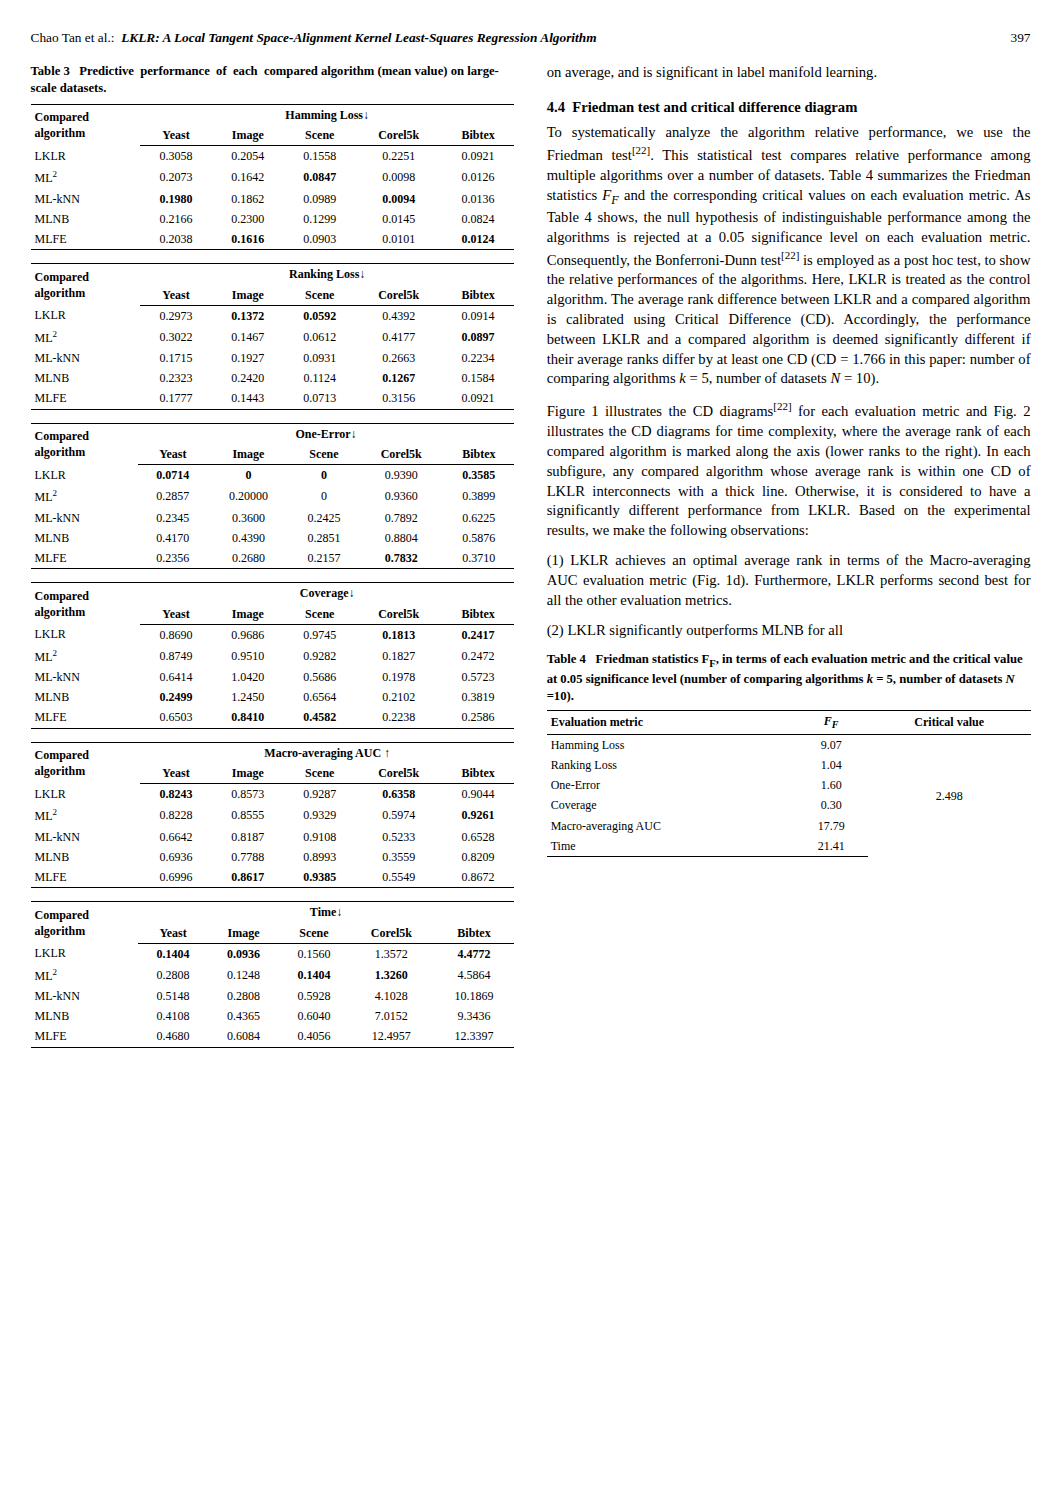Chao Tan et al.: LKLR: A Local Tangent Space-Alignment Kernel Least-Squares Regression Algorithm
397
Table 3 Predictive performance of each compared algorithm (mean value) on large-scale datasets.
| Compared algorithm | Hamming Loss↓ |
| --- | --- |
| Yeast | Image | Scene | Corel5k | Bibtex |
| LKLR | 0.3058 | 0.2054 | 0.1558 | 0.2251 | 0.0921 |
| ML 2 | 0.2073 | 0.1642 | 0.0847 | 0.0098 | 0.0126 |
| ML-kNN | 0.1980 | 0.1862 | 0.0989 | 0.0094 | 0.0136 |
| MLNB | 0.2166 | 0.2300 | 0.1299 | 0.0145 | 0.0824 |
| MLFE | 0.2038 | 0.1616 | 0.0903 | 0.0101 | 0.0124 |
| Compared algorithm | Ranking Loss↓ |
| --- | --- |
| Yeast | Image | Scene | Corel5k | Bibtex |
| LKLR | 0.2973 | 0.1372 | 0.0592 | 0.4392 | 0.0914 |
| ML 2 | 0.3022 | 0.1467 | 0.0612 | 0.4177 | 0.0897 |
| ML-kNN | 0.1715 | 0.1927 | 0.0931 | 0.2663 | 0.2234 |
| MLNB | 0.2323 | 0.2420 | 0.1124 | 0.1267 | 0.1584 |
| MLFE | 0.1777 | 0.1443 | 0.0713 | 0.3156 | 0.0921 |
| Compared algorithm | One-Error↓ |
| --- | --- |
| Yeast | Image | Scene | Corel5k | Bibtex |
| LKLR | 0.0714 | 0 | 0 | 0.9390 | 0.3585 |
| ML 2 | 0.2857 | 0.20000 | 0 | 0.9360 | 0.3899 |
| ML-kNN | 0.2345 | 0.3600 | 0.2425 | 0.7892 | 0.6225 |
| MLNB | 0.4170 | 0.4390 | 0.2851 | 0.8804 | 0.5876 |
| MLFE | 0.2356 | 0.2680 | 0.2157 | 0.7832 | 0.3710 |
| Compared algorithm | Coverage↓ |
| --- | --- |
| Yeast | Image | Scene | Corel5k | Bibtex |
| LKLR | 0.8690 | 0.9686 | 0.9745 | 0.1813 | 0.2417 |
| ML 2 | 0.8749 | 0.9510 | 0.9282 | 0.1827 | 0.2472 |
| ML-kNN | 0.6414 | 1.0420 | 0.5686 | 0.1978 | 0.5723 |
| MLNB | 0.2499 | 1.2450 | 0.6564 | 0.2102 | 0.3819 |
| MLFE | 0.6503 | 0.8410 | 0.4582 | 0.2238 | 0.2586 |
| Compared algorithm | Macro-averaging AUC ↑ |
| --- | --- |
| Yeast | Image | Scene | Corel5k | Bibtex |
| LKLR | 0.8243 | 0.8573 | 0.9287 | 0.6358 | 0.9044 |
| ML 2 | 0.8228 | 0.8555 | 0.9329 | 0.5974 | 0.9261 |
| ML-kNN | 0.6642 | 0.8187 | 0.9108 | 0.5233 | 0.6528 |
| MLNB | 0.6936 | 0.7788 | 0.8993 | 0.3559 | 0.8209 |
| MLFE | 0.6996 | 0.8617 | 0.9385 | 0.5549 | 0.8672 |
| Compared algorithm | Time↓ |
| --- | --- |
| Yeast | Image | Scene | Corel5k | Bibtex |
| LKLR | 0.1404 | 0.0936 | 0.1560 | 1.3572 | 4.4772 |
| ML 2 | 0.2808 | 0.1248 | 0.1404 | 1.3260 | 4.5864 |
| ML-kNN | 0.5148 | 0.2808 | 0.5928 | 4.1028 | 10.1869 |
| MLNB | 0.4108 | 0.4365 | 0.6040 | 7.0152 | 9.3436 |
| MLFE | 0.4680 | 0.6084 | 0.4056 | 12.4957 | 12.3397 |
on average, and is significant in label manifold learning.
4.4 Friedman test and critical difference diagram
To systematically analyze the algorithm relative performance, we use the Friedman test[22]. This statistical test compares relative performance among multiple algorithms over a number of datasets. Table 4 summarizes the Friedman statistics FF and the corresponding critical values on each evaluation metric. As Table 4 shows, the null hypothesis of indistinguishable performance among the algorithms is rejected at a 0.05 significance level on each evaluation metric. Consequently, the Bonferroni-Dunn test[22] is employed as a post hoc test, to show the relative performances of the algorithms. Here, LKLR is treated as the control algorithm. The average rank difference between LKLR and a compared algorithm is calibrated using Critical Difference (CD). Accordingly, the performance between LKLR and a compared algorithm is deemed significantly different if their average ranks differ by at least one CD (CD = 1.766 in this paper: number of comparing algorithms k = 5, number of datasets N = 10).
Figure 1 illustrates the CD diagrams[22] for each evaluation metric and Fig. 2 illustrates the CD diagrams for time complexity, where the average rank of each compared algorithm is marked along the axis (lower ranks to the right). In each subfigure, any compared algorithm whose average rank is within one CD of LKLR interconnects with a thick line. Otherwise, it is considered to have a significantly different performance from LKLR. Based on the experimental results, we make the following observations:
(1) LKLR achieves an optimal average rank in terms of the Macro-averaging AUC evaluation metric (Fig. 1d). Furthermore, LKLR performs second best for all the other evaluation metrics.
(2) LKLR significantly outperforms MLNB for all
Table 4 Friedman statistics FF, in terms of each evaluation metric and the critical value at 0.05 significance level (number of comparing algorithms k = 5, number of datasets N =10).
| Evaluation metric | F F | Critical value |
| --- | --- | --- |
| Hamming Loss | 9.07 | 2.498 |
| Ranking Loss | 1.04 |
| One-Error | 1.60 |
| Coverage | 0.30 |
| Macro-averaging AUC | 17.79 |
| Time | 21.41 |